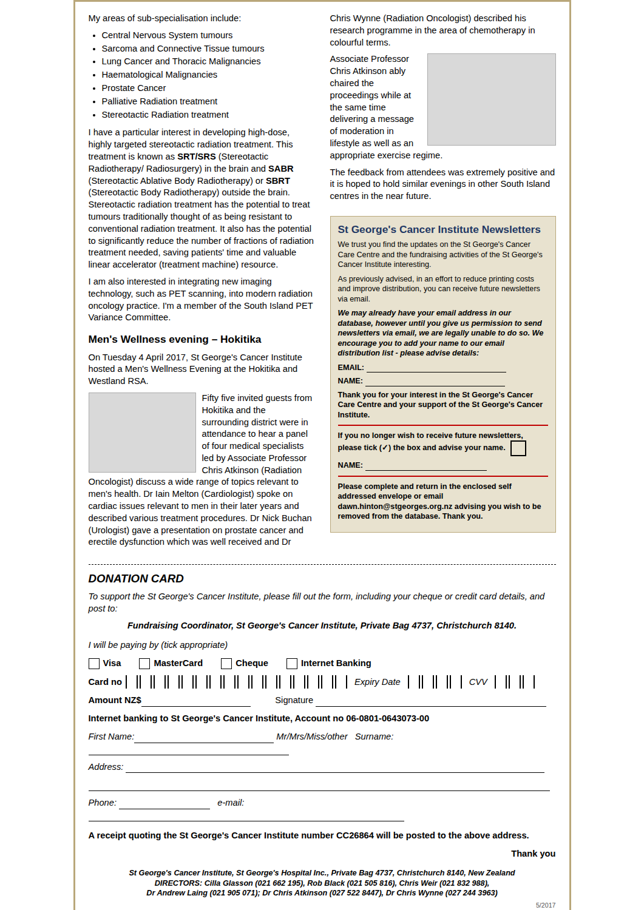My areas of sub-specialisation include:
Central Nervous System tumours
Sarcoma and Connective Tissue tumours
Lung Cancer and Thoracic Malignancies
Haematological Malignancies
Prostate Cancer
Palliative Radiation treatment
Stereotactic Radiation treatment
I have a particular interest in developing high-dose, highly targeted stereotactic radiation treatment. This treatment is known as SRT/SRS (Stereotactic Radiotherapy/ Radiosurgery) in the brain and SABR (Stereotactic Ablative Body Radiotherapy) or SBRT (Stereotactic Body Radiotherapy) outside the brain. Stereotactic radiation treatment has the potential to treat tumours traditionally thought of as being resistant to conventional radiation treatment. It also has the potential to significantly reduce the number of fractions of radiation treatment needed, saving patients' time and valuable linear accelerator (treatment machine) resource.
I am also interested in integrating new imaging technology, such as PET scanning, into modern radiation oncology practice. I'm a member of the South Island PET Variance Committee.
Men's Wellness evening – Hokitika
On Tuesday 4 April 2017, St George's Cancer Institute hosted a Men's Wellness Evening at the Hokitika and Westland RSA.
Fifty five invited guests from Hokitika and the surrounding district were in attendance to hear a panel of four medical specialists led by Associate Professor Chris Atkinson (Radiation Oncologist) discuss a wide range of topics relevant to men's health. Dr Iain Melton (Cardiologist) spoke on cardiac issues relevant to men in their later years and described various treatment procedures. Dr Nick Buchan (Urologist) gave a presentation on prostate cancer and erectile dysfunction which was well received and Dr
Chris Wynne (Radiation Oncologist) described his research programme in the area of chemotherapy in colourful terms.
Associate Professor Chris Atkinson ably chaired the proceedings while at the same time delivering a message of moderation in lifestyle as well as an appropriate exercise regime.
The feedback from attendees was extremely positive and it is hoped to hold similar evenings in other South Island centres in the near future.
St George's Cancer Institute Newsletters
We trust you find the updates on the St George's Cancer Care Centre and the fundraising activities of the St George's Cancer Institute interesting.
As previously advised, in an effort to reduce printing costs and improve distribution, you can receive future newsletters via email.
We may already have your email address in our database, however until you give us permission to send newsletters via email, we are legally unable to do so. We encourage you to add your name to our email distribution list - please advise details:
EMAIL: NAME:
Thank you for your interest in the St George's Cancer Care Centre and your support of the St George's Cancer Institute.
If you no longer wish to receive future newsletters, please tick (✓) the box and advise your name.
NAME:
Please complete and return in the enclosed self addressed envelope or email dawn.hinton@stgeorges.org.nz advising you wish to be removed from the database. Thank you.
DONATION CARD
To support the St George's Cancer Institute, please fill out the form, including your cheque or credit card details, and post to:
Fundraising Coordinator, St George's Cancer Institute, Private Bag 4737, Christchurch 8140.
I will be paying by (tick appropriate)
Visa MasterCard Cheque Internet Banking
Card no Expiry Date CVV
Amount NZ$ Signature
Internet banking to St George's Cancer Institute, Account no 06-0801-0643073-00
First Name: Mr/Mrs/Miss/other Surname:
Address:
Phone: e-mail:
A receipt quoting the St George's Cancer Institute number CC26864 will be posted to the above address.
Thank you
St George's Cancer Institute, St George's Hospital Inc., Private Bag 4737, Christchurch 8140, New Zealand
DIRECTORS: Cilla Glasson (021 662 195), Rob Black (021 505 816), Chris Weir (021 832 988),
Dr Andrew Laing (021 905 071); Dr Chris Atkinson (027 522 8447), Dr Chris Wynne (027 244 3963)
5/2017